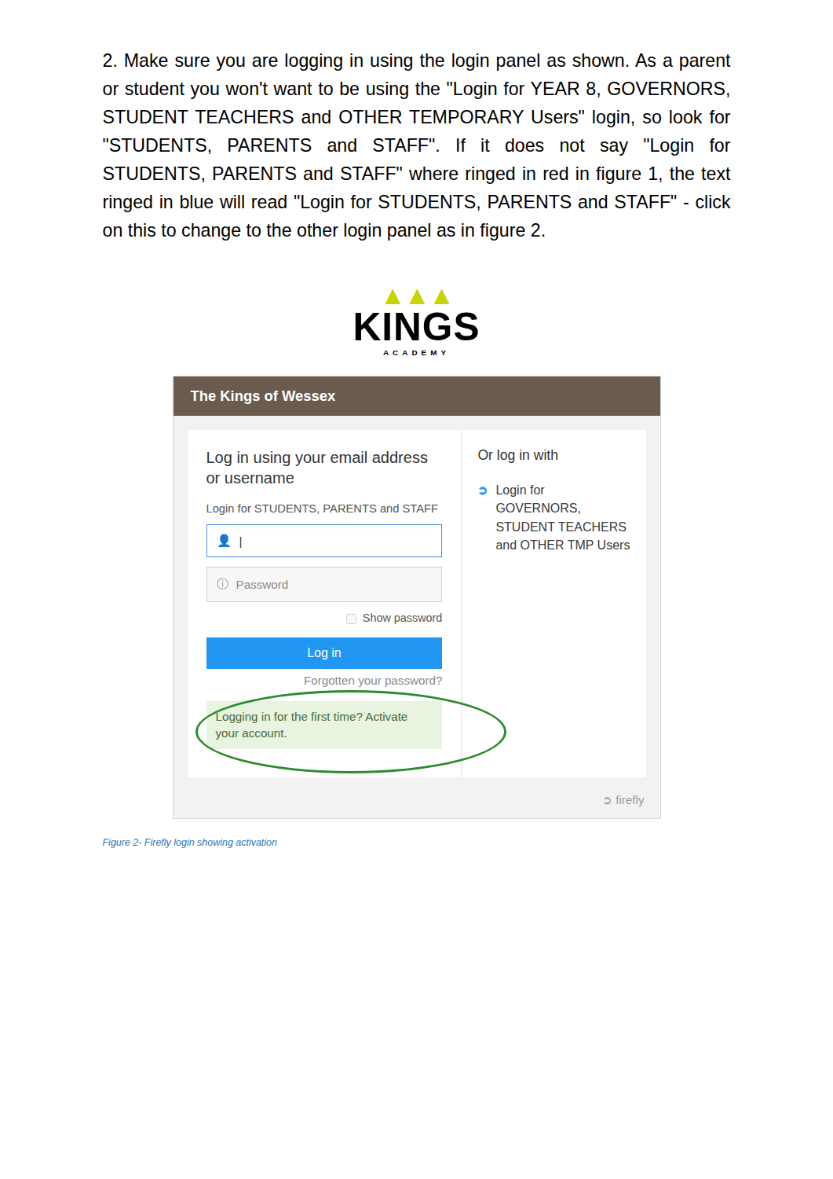2. Make sure you are logging in using the login panel as shown. As a parent or student you won't want to be using the "Login for YEAR 8, GOVERNORS, STUDENT TEACHERS and OTHER TEMPORARY Users" login, so look for "STUDENTS, PARENTS and STAFF". If it does not say "Login for STUDENTS, PARENTS and STAFF" where ringed in red in figure 1, the text ringed in blue will read "Login for STUDENTS, PARENTS and STAFF" - click on this to change to the other login panel as in figure 2.
▲▲▲
KINGS
ACADEMY
The Kings of Wessex
Log in using your email address or username
Login for STUDENTS, PARENTS and STAFF
👤|
ⓘPassword
Show password
Log in
Forgotten your password?
Logging in for the first time? Activate your account.
Or log in with
➲ Login for GOVERNORS, STUDENT TEACHERS and OTHER TMP Users
➲ firefly
Figure 2- Firefly login showing activation